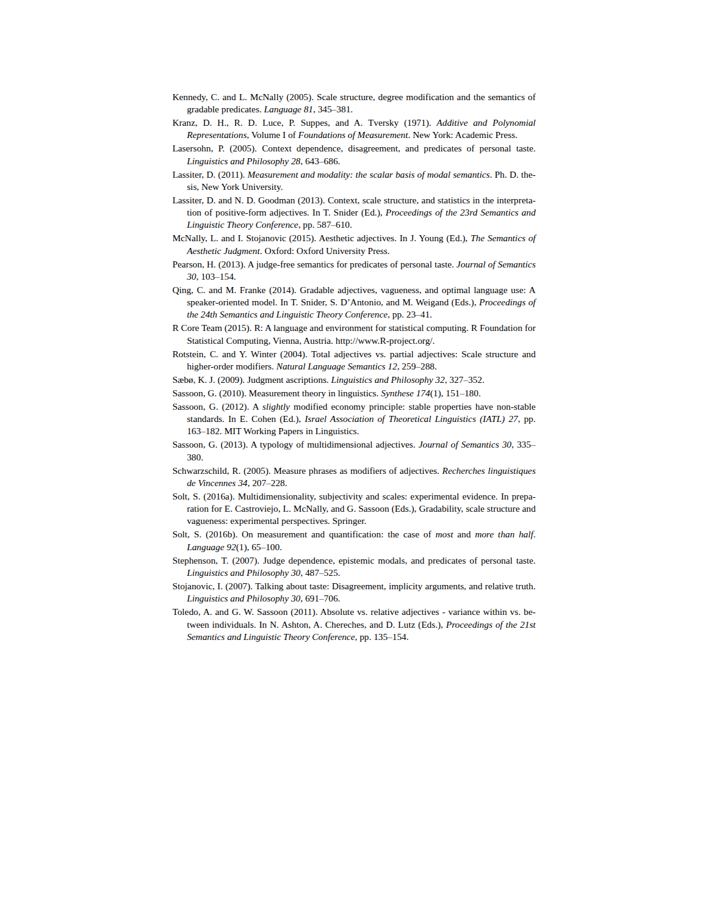Kennedy, C. and L. McNally (2005). Scale structure, degree modification and the semantics of gradable predicates. Language 81, 345–381.
Kranz, D. H., R. D. Luce, P. Suppes, and A. Tversky (1971). Additive and Polynomial Representations, Volume I of Foundations of Measurement. New York: Academic Press.
Lasersohn, P. (2005). Context dependence, disagreement, and predicates of personal taste. Linguistics and Philosophy 28, 643–686.
Lassiter, D. (2011). Measurement and modality: the scalar basis of modal semantics. Ph. D. thesis, New York University.
Lassiter, D. and N. D. Goodman (2013). Context, scale structure, and statistics in the interpretation of positive-form adjectives. In T. Snider (Ed.), Proceedings of the 23rd Semantics and Linguistic Theory Conference, pp. 587–610.
McNally, L. and I. Stojanovic (2015). Aesthetic adjectives. In J. Young (Ed.), The Semantics of Aesthetic Judgment. Oxford: Oxford University Press.
Pearson, H. (2013). A judge-free semantics for predicates of personal taste. Journal of Semantics 30, 103–154.
Qing, C. and M. Franke (2014). Gradable adjectives, vagueness, and optimal language use: A speaker-oriented model. In T. Snider, S. D’Antonio, and M. Weigand (Eds.), Proceedings of the 24th Semantics and Linguistic Theory Conference, pp. 23–41.
R Core Team (2015). R: A language and environment for statistical computing. R Foundation for Statistical Computing, Vienna, Austria. http://www.R-project.org/.
Rotstein, C. and Y. Winter (2004). Total adjectives vs. partial adjectives: Scale structure and higher-order modifiers. Natural Language Semantics 12, 259–288.
Sæbø, K. J. (2009). Judgment ascriptions. Linguistics and Philosophy 32, 327–352.
Sassoon, G. (2010). Measurement theory in linguistics. Synthese 174(1), 151–180.
Sassoon, G. (2012). A slightly modified economy principle: stable properties have non-stable standards. In E. Cohen (Ed.), Israel Association of Theoretical Linguistics (IATL) 27, pp. 163–182. MIT Working Papers in Linguistics.
Sassoon, G. (2013). A typology of multidimensional adjectives. Journal of Semantics 30, 335–380.
Schwarzschild, R. (2005). Measure phrases as modifiers of adjectives. Recherches linguistiques de Vincennes 34, 207–228.
Solt, S. (2016a). Multidimensionality, subjectivity and scales: experimental evidence. In preparation for E. Castroviejo, L. McNally, and G. Sassoon (Eds.), Gradability, scale structure and vagueness: experimental perspectives. Springer.
Solt, S. (2016b). On measurement and quantification: the case of most and more than half. Language 92(1), 65–100.
Stephenson, T. (2007). Judge dependence, epistemic modals, and predicates of personal taste. Linguistics and Philosophy 30, 487–525.
Stojanovic, I. (2007). Talking about taste: Disagreement, implicity arguments, and relative truth. Linguistics and Philosophy 30, 691–706.
Toledo, A. and G. W. Sassoon (2011). Absolute vs. relative adjectives - variance within vs. between individuals. In N. Ashton, A. Chereches, and D. Lutz (Eds.), Proceedings of the 21st Semantics and Linguistic Theory Conference, pp. 135–154.